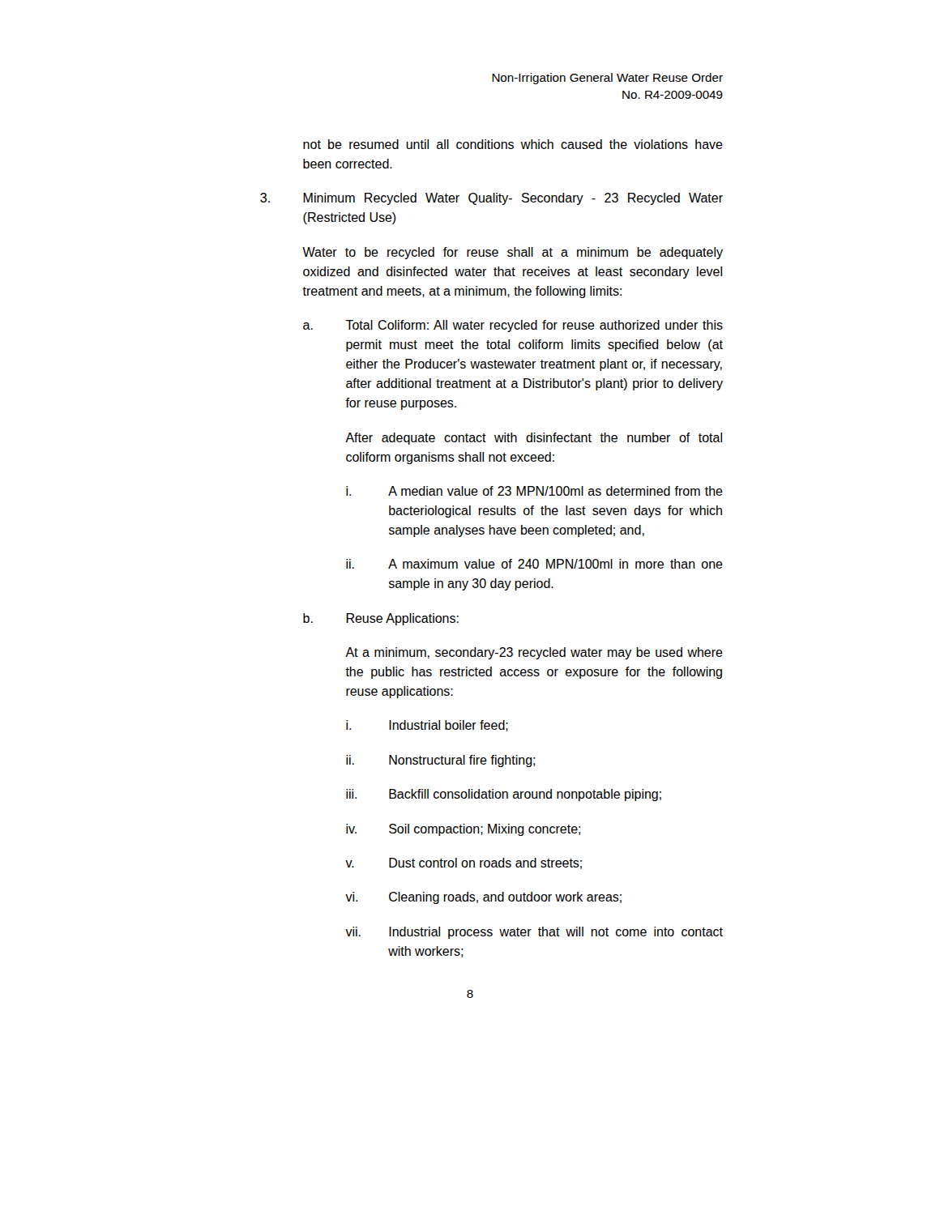Non-Irrigation General Water Reuse Order
No. R4-2009-0049
not be resumed until all conditions which caused the violations have been corrected.
3.
Minimum Recycled Water Quality- Secondary - 23 Recycled Water (Restricted Use)
Water to be recycled for reuse shall at a minimum be adequately oxidized and disinfected water that receives at least secondary level treatment and meets, at a minimum, the following limits:
a.
Total Coliform: All water recycled for reuse authorized under this permit must meet the total coliform limits specified below (at either the Producer's wastewater treatment plant or, if necessary, after additional treatment at a Distributor's plant) prior to delivery for reuse purposes.
After adequate contact with disinfectant the number of total coliform organisms shall not exceed:
i.
A median value of 23 MPN/100ml as determined from the bacteriological results of the last seven days for which sample analyses have been completed; and,
ii.
A maximum value of 240 MPN/100ml in more than one sample in any 30 day period.
b.
Reuse Applications:
At a minimum, secondary-23 recycled water may be used where the public has restricted access or exposure for the following reuse applications:
i.
Industrial boiler feed;
ii.
Nonstructural fire fighting;
iii.
Backfill consolidation around nonpotable piping;
iv.
Soil compaction; Mixing concrete;
v.
Dust control on roads and streets;
vi.
Cleaning roads, and outdoor work areas;
vii.
Industrial process water that will not come into contact with workers;
8